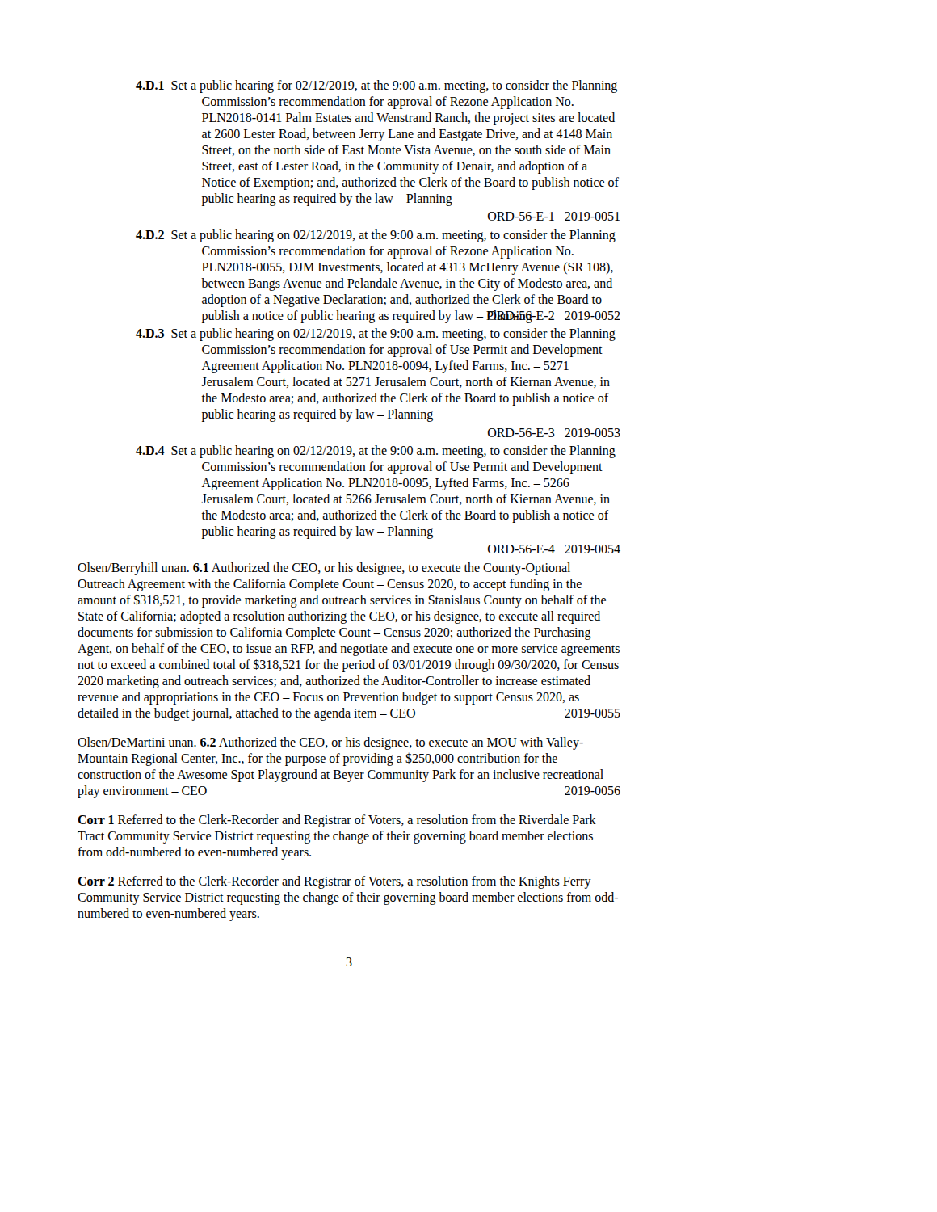4.D.1 Set a public hearing for 02/12/2019, at the 9:00 a.m. meeting, to consider the Planning Commission’s recommendation for approval of Rezone Application No. PLN2018-0141 Palm Estates and Wenstrand Ranch, the project sites are located at 2600 Lester Road, between Jerry Lane and Eastgate Drive, and at 4148 Main Street, on the north side of East Monte Vista Avenue, on the south side of Main Street, east of Lester Road, in the Community of Denair, and adoption of a Notice of Exemption; and, authorized the Clerk of the Board to publish notice of public hearing as required by the law – Planning
ORD-56-E-1 2019-0051
4.D.2 Set a public hearing on 02/12/2019, at the 9:00 a.m. meeting, to consider the Planning Commission’s recommendation for approval of Rezone Application No. PLN2018-0055, DJM Investments, located at 4313 McHenry Avenue (SR 108), between Bangs Avenue and Pelandale Avenue, in the City of Modesto area, and adoption of a Negative Declaration; and, authorized the Clerk of the Board to publish a notice of public hearing as required by law – PlanningORD-56-E-2 2019-0052
4.D.3 Set a public hearing on 02/12/2019, at the 9:00 a.m. meeting, to consider the Planning Commission’s recommendation for approval of Use Permit and Development Agreement Application No. PLN2018-0094, Lyfted Farms, Inc. – 5271 Jerusalem Court, located at 5271 Jerusalem Court, north of Kiernan Avenue, in the Modesto area; and, authorized the Clerk of the Board to publish a notice of public hearing as required by law – Planning
ORD-56-E-3 2019-0053
4.D.4 Set a public hearing on 02/12/2019, at the 9:00 a.m. meeting, to consider the Planning Commission’s recommendation for approval of Use Permit and Development Agreement Application No. PLN2018-0095, Lyfted Farms, Inc. – 5266 Jerusalem Court, located at 5266 Jerusalem Court, north of Kiernan Avenue, in the Modesto area; and, authorized the Clerk of the Board to publish a notice of public hearing as required by law – Planning
ORD-56-E-4 2019-0054
Olsen/Berryhill unan. 6.1 Authorized the CEO, or his designee, to execute the County-Optional Outreach Agreement with the California Complete Count – Census 2020, to accept funding in the amount of $318,521, to provide marketing and outreach services in Stanislaus County on behalf of the State of California; adopted a resolution authorizing the CEO, or his designee, to execute all required documents for submission to California Complete Count – Census 2020; authorized the Purchasing Agent, on behalf of the CEO, to issue an RFP, and negotiate and execute one or more service agreements not to exceed a combined total of $318,521 for the period of 03/01/2019 through 09/30/2020, for Census 2020 marketing and outreach services; and, authorized the Auditor-Controller to increase estimated revenue and appropriations in the CEO – Focus on Prevention budget to support Census 2020, as detailed in the budget journal, attached to the agenda item – CEO2019-0055
Olsen/DeMartini unan. 6.2 Authorized the CEO, or his designee, to execute an MOU with Valley-Mountain Regional Center, Inc., for the purpose of providing a $250,000 contribution for the construction of the Awesome Spot Playground at Beyer Community Park for an inclusive recreational play environment – CEO2019-0056
Corr 1 Referred to the Clerk-Recorder and Registrar of Voters, a resolution from the Riverdale Park Tract Community Service District requesting the change of their governing board member elections from odd-numbered to even-numbered years.
Corr 2 Referred to the Clerk-Recorder and Registrar of Voters, a resolution from the Knights Ferry Community Service District requesting the change of their governing board member elections from odd-numbered to even-numbered years.
3